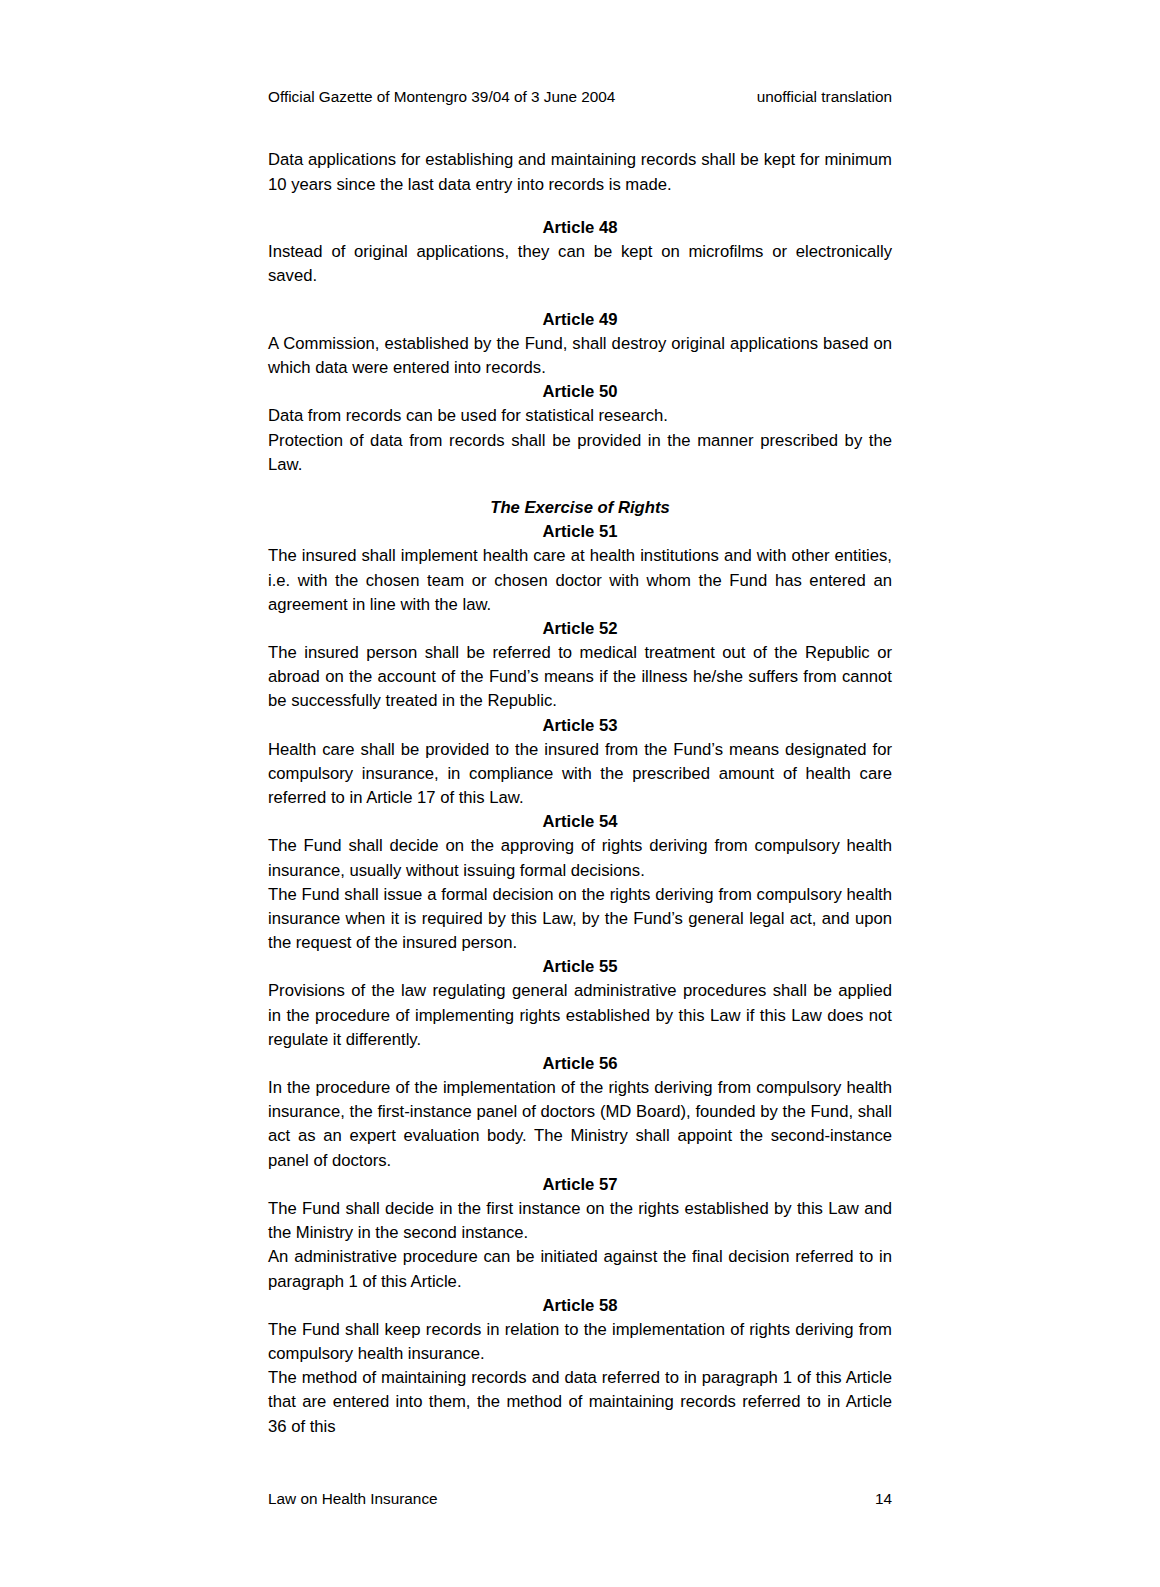Official Gazette of Montengro 39/04 of 3 June 2004
unofficial translation
Data applications for establishing and maintaining records shall be kept for minimum 10 years since the last data entry into records is made.
Article 48
Instead of original applications, they can be kept on microfilms or electronically saved.
Article 49
A Commission, established by the Fund, shall destroy original applications based on which data were entered into records.
Article 50
Data from records can be used for statistical research.
Protection of data from records shall be provided in the manner prescribed by the Law.
The Exercise of Rights
Article 51
The insured shall implement health care at health institutions and with other entities, i.e. with the chosen team or chosen doctor with whom the Fund has entered an agreement in line with the law.
Article 52
The insured person shall be referred to medical treatment out of the Republic or abroad on the account of the Fund’s means if the illness he/she suffers from cannot be successfully treated in the Republic.
Article 53
Health care shall be provided to the insured from the Fund’s means designated for compulsory insurance, in compliance with the prescribed amount of health care referred to in Article 17 of this Law.
Article 54
The Fund shall decide on the approving of rights deriving from compulsory health insurance, usually without issuing formal decisions.
The Fund shall issue a formal decision on the rights deriving from compulsory health insurance when it is required by this Law, by the Fund’s general legal act, and upon the request of the insured person.
Article 55
Provisions of the law regulating general administrative procedures shall be applied in the procedure of implementing rights established by this Law if this Law does not regulate it differently.
Article 56
In the procedure of the implementation of the rights deriving from compulsory health insurance, the first-instance panel of doctors (MD Board), founded by the Fund, shall act as an expert evaluation body. The Ministry shall appoint the second-instance panel of doctors.
Article 57
The Fund shall decide in the first instance on the rights established by this Law and the Ministry in the second instance.
An administrative procedure can be initiated against the final decision referred to in paragraph 1 of this Article.
Article 58
The Fund shall keep records in relation to the implementation of rights deriving from compulsory health insurance.
The method of maintaining records and data referred to in paragraph 1 of this Article that are entered into them, the method of maintaining records referred to in Article 36 of this
Law on Health Insurance
14